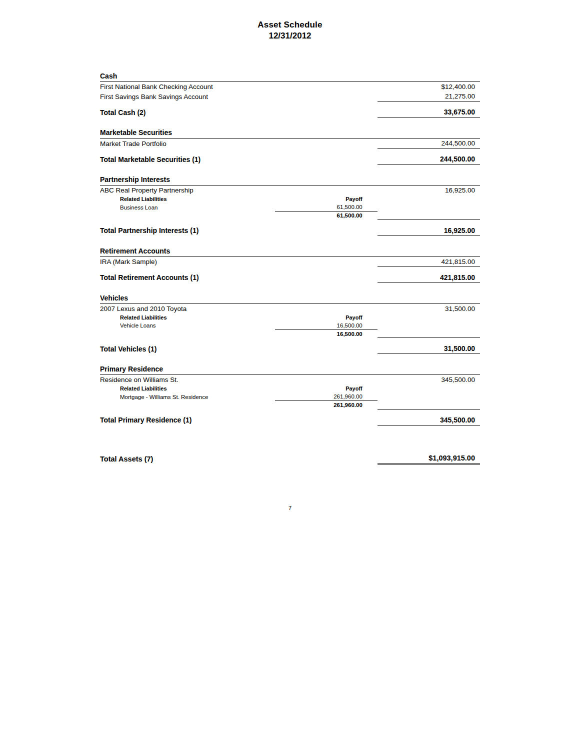Asset Schedule
12/31/2012
| Cash |
| First National Bank Checking Account | | $12,400.00 |
| First Savings Bank Savings Account | | 21,275.00 |
| Total Cash (2) | | 33,675.00 |
| Marketable Securities |
| Market Trade Portfolio | | 244,500.00 |
| Total Marketable Securities (1) | | 244,500.00 |
| Partnership Interests |
| ABC Real Property Partnership | | 16,925.00 |
| Related Liabilities | Payoff | |
| Business Loan | 61,500.00 | |
| | 61,500.00 | |
| Total Partnership Interests (1) | | 16,925.00 |
| Retirement Accounts |
| IRA (Mark Sample) | | 421,815.00 |
| Total Retirement Accounts (1) | | 421,815.00 |
| Vehicles |
| 2007 Lexus and 2010 Toyota | | 31,500.00 |
| Related Liabilities | Payoff | |
| Vehicle Loans | 16,500.00 | |
| | 16,500.00 | |
| Total Vehicles (1) | | 31,500.00 |
| Primary Residence |
| Residence on Williams St. | | 345,500.00 |
| Related Liabilities | Payoff | |
| Mortgage - Williams St. Residence | 261,960.00 | |
| | 261,960.00 | |
| Total Primary Residence (1) | | 345,500.00 |
| Total Assets (7) | | $1,093,915.00 |
7